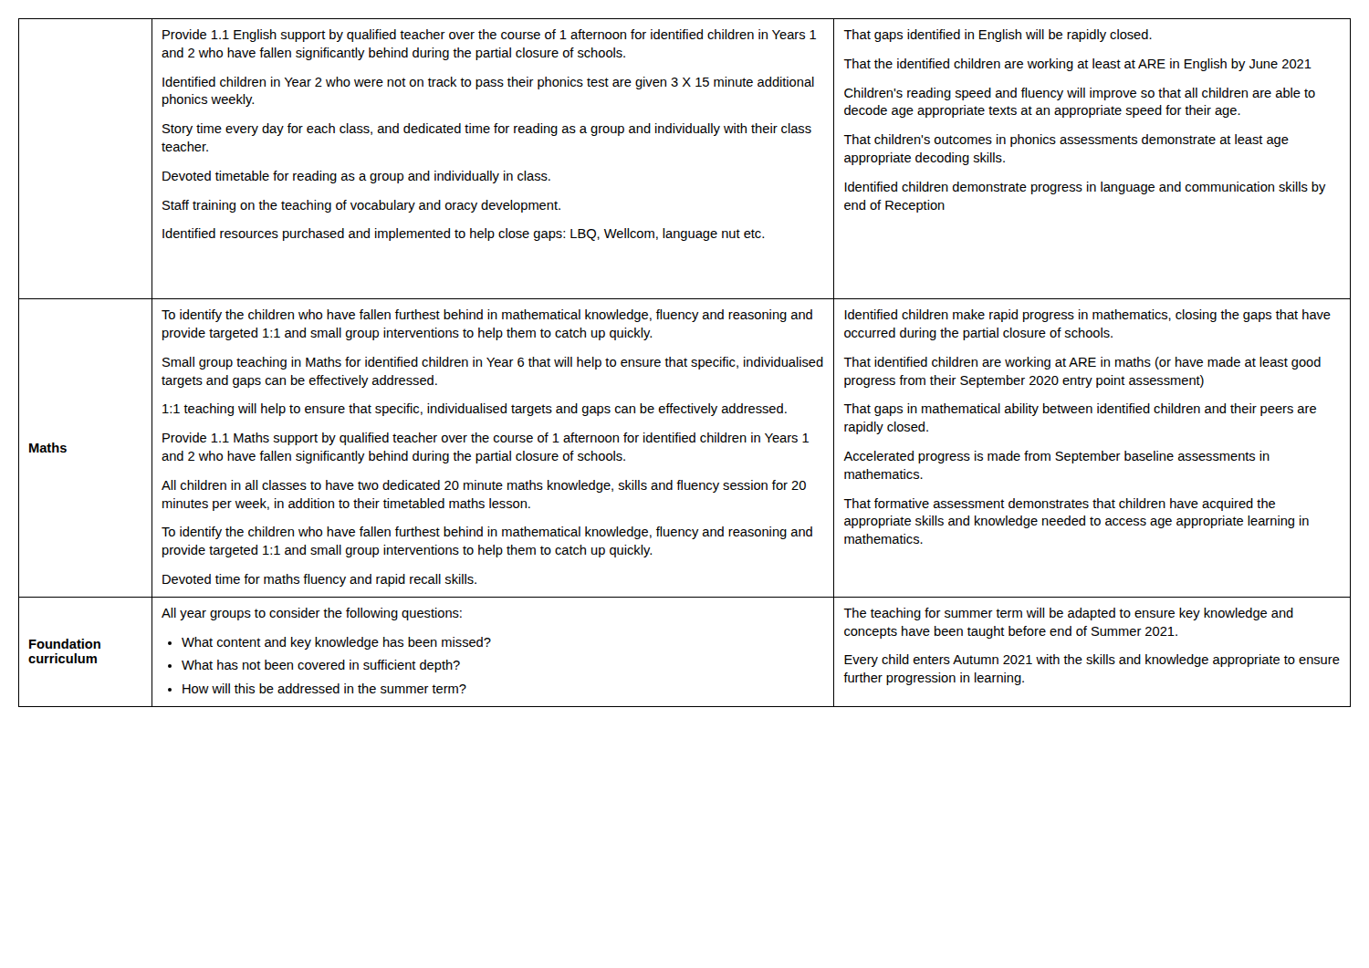| | Provide 1.1 English support by qualified teacher over the course of 1 afternoon for identified children in Years 1 and 2 who have fallen significantly behind during the partial closure of schools. Identified children in Year 2 who were not on track to pass their phonics test are given 3 X 15 minute additional phonics weekly. Story time every day for each class, and dedicated time for reading as a group and individually with their class teacher. Devoted timetable for reading as a group and individually in class. Staff training on the teaching of vocabulary and oracy development. Identified resources purchased and implemented to help close gaps: LBQ, Wellcom, language nut etc. | That gaps identified in English will be rapidly closed. That the identified children are working at least at ARE in English by June 2021 Children's reading speed and fluency will improve so that all children are able to decode age appropriate texts at an appropriate speed for their age. That children's outcomes in phonics assessments demonstrate at least age appropriate decoding skills. Identified children demonstrate progress in language and communication skills by end of Reception |
| Maths | To identify the children who have fallen furthest behind in mathematical knowledge, fluency and reasoning and provide targeted 1:1 and small group interventions to help them to catch up quickly. Small group teaching in Maths for identified children in Year 6 that will help to ensure that specific, individualised targets and gaps can be effectively addressed. 1:1 teaching will help to ensure that specific, individualised targets and gaps can be effectively addressed. Provide 1.1 Maths support by qualified teacher over the course of 1 afternoon for identified children in Years 1 and 2 who have fallen significantly behind during the partial closure of schools. All children in all classes to have two dedicated 20 minute maths knowledge, skills and fluency session for 20 minutes per week, in addition to their timetabled maths lesson. To identify the children who have fallen furthest behind in mathematical knowledge, fluency and reasoning and provide targeted 1:1 and small group interventions to help them to catch up quickly. Devoted time for maths fluency and rapid recall skills. | Identified children make rapid progress in mathematics, closing the gaps that have occurred during the partial closure of schools. That identified children are working at ARE in maths (or have made at least good progress from their September 2020 entry point assessment) That gaps in mathematical ability between identified children and their peers are rapidly closed. Accelerated progress is made from September baseline assessments in mathematics. That formative assessment demonstrates that children have acquired the appropriate skills and knowledge needed to access age appropriate learning in mathematics. |
| Foundation curriculum | All year groups to consider the following questions: What content and key knowledge has been missed? What has not been covered in sufficient depth? How will this be addressed in the summer term? | The teaching for summer term will be adapted to ensure key knowledge and concepts have been taught before end of Summer 2021. Every child enters Autumn 2021 with the skills and knowledge appropriate to ensure further progression in learning. |